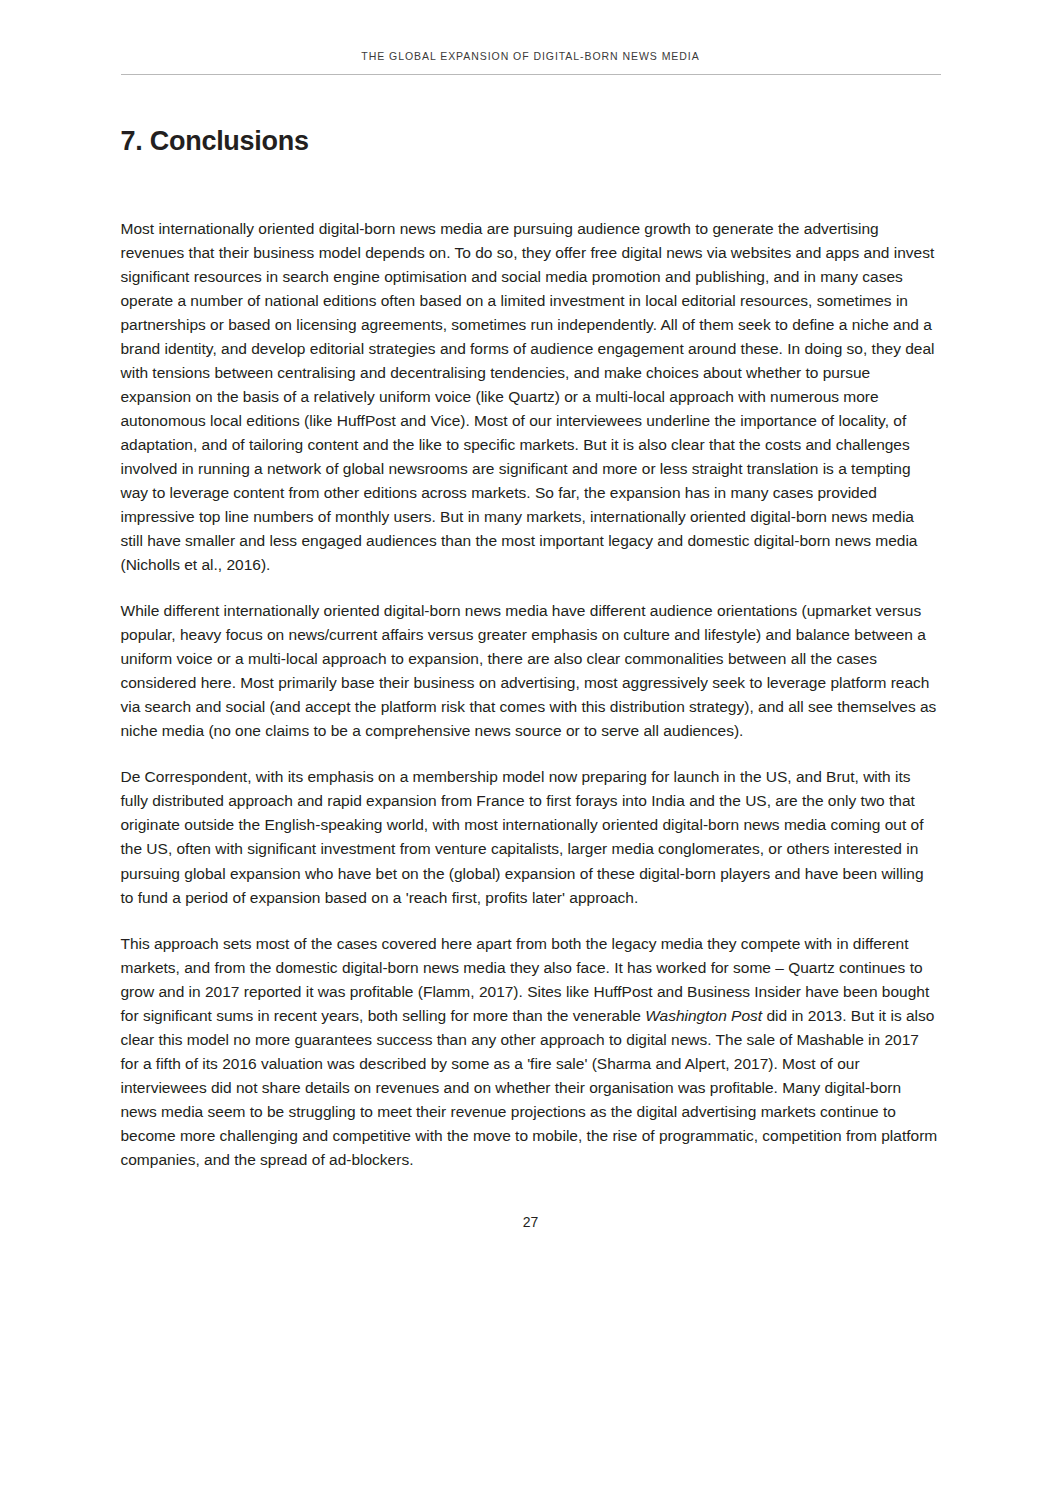The Global Expansion of Digital-Born News Media
7. Conclusions
Most internationally oriented digital-born news media are pursuing audience growth to generate the advertising revenues that their business model depends on. To do so, they offer free digital news via websites and apps and invest significant resources in search engine optimisation and social media promotion and publishing, and in many cases operate a number of national editions often based on a limited investment in local editorial resources, sometimes in partnerships or based on licensing agreements, sometimes run independently. All of them seek to define a niche and a brand identity, and develop editorial strategies and forms of audience engagement around these. In doing so, they deal with tensions between centralising and decentralising tendencies, and make choices about whether to pursue expansion on the basis of a relatively uniform voice (like Quartz) or a multi-local approach with numerous more autonomous local editions (like HuffPost and Vice). Most of our interviewees underline the importance of locality, of adaptation, and of tailoring content and the like to specific markets. But it is also clear that the costs and challenges involved in running a network of global newsrooms are significant and more or less straight translation is a tempting way to leverage content from other editions across markets. So far, the expansion has in many cases provided impressive top line numbers of monthly users. But in many markets, internationally oriented digital-born news media still have smaller and less engaged audiences than the most important legacy and domestic digital-born news media (Nicholls et al., 2016).
While different internationally oriented digital-born news media have different audience orientations (upmarket versus popular, heavy focus on news/current affairs versus greater emphasis on culture and lifestyle) and balance between a uniform voice or a multi-local approach to expansion, there are also clear commonalities between all the cases considered here. Most primarily base their business on advertising, most aggressively seek to leverage platform reach via search and social (and accept the platform risk that comes with this distribution strategy), and all see themselves as niche media (no one claims to be a comprehensive news source or to serve all audiences).
De Correspondent, with its emphasis on a membership model now preparing for launch in the US, and Brut, with its fully distributed approach and rapid expansion from France to first forays into India and the US, are the only two that originate outside the English-speaking world, with most internationally oriented digital-born news media coming out of the US, often with significant investment from venture capitalists, larger media conglomerates, or others interested in pursuing global expansion who have bet on the (global) expansion of these digital-born players and have been willing to fund a period of expansion based on a 'reach first, profits later' approach.
This approach sets most of the cases covered here apart from both the legacy media they compete with in different markets, and from the domestic digital-born news media they also face. It has worked for some – Quartz continues to grow and in 2017 reported it was profitable (Flamm, 2017). Sites like HuffPost and Business Insider have been bought for significant sums in recent years, both selling for more than the venerable Washington Post did in 2013. But it is also clear this model no more guarantees success than any other approach to digital news. The sale of Mashable in 2017 for a fifth of its 2016 valuation was described by some as a 'fire sale' (Sharma and Alpert, 2017). Most of our interviewees did not share details on revenues and on whether their organisation was profitable. Many digital-born news media seem to be struggling to meet their revenue projections as the digital advertising markets continue to become more challenging and competitive with the move to mobile, the rise of programmatic, competition from platform companies, and the spread of ad-blockers.
27